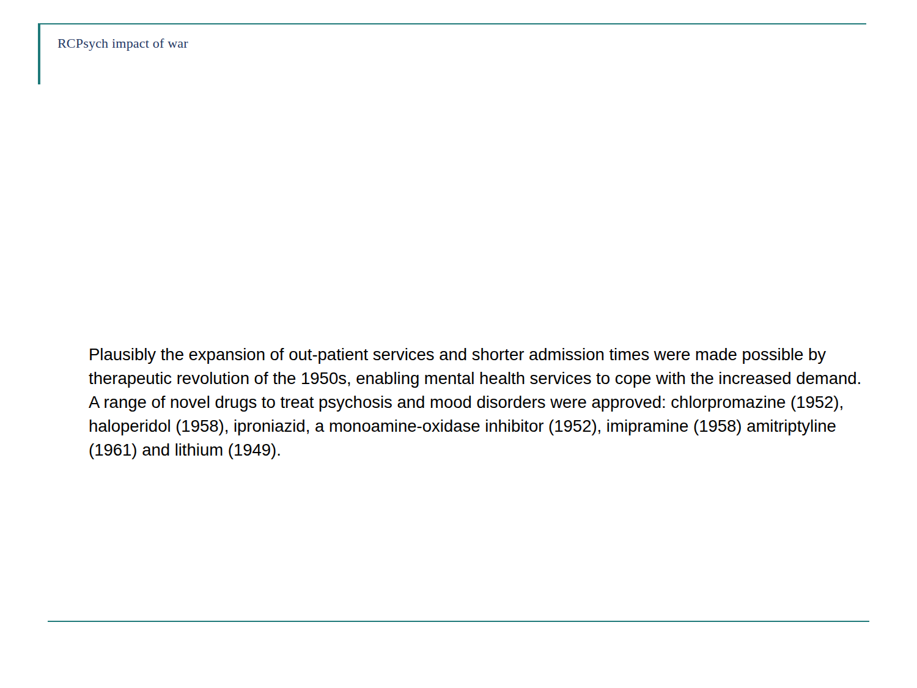RCPsych impact of war
Plausibly the expansion of out-patient services and shorter admission times were made possible by therapeutic revolution of the 1950s, enabling mental health services to cope with the increased demand. A range of novel drugs to treat psychosis and mood disorders were approved: chlorpromazine (1952), haloperidol (1958), iproniazid, a monoamine-oxidase inhibitor (1952), imipramine (1958) amitriptyline (1961) and lithium (1949).